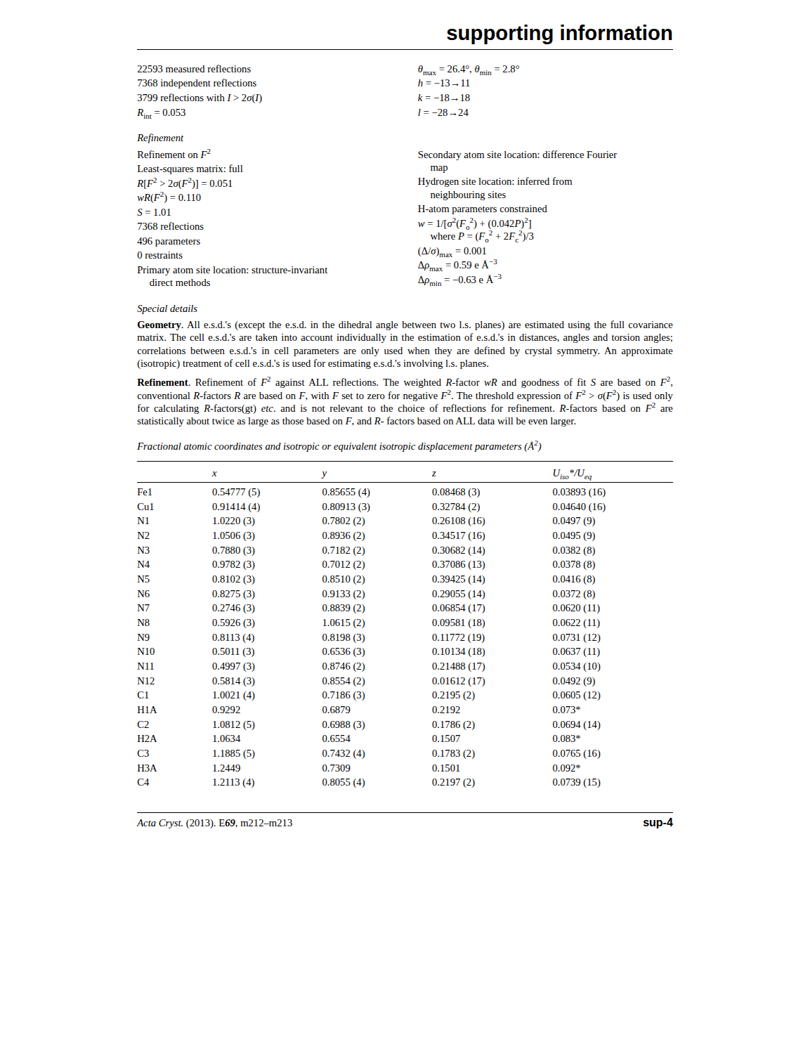supporting information
22593 measured reflections
7368 independent reflections
3799 reflections with I > 2σ(I)
Rint = 0.053
θmax = 26.4°, θmin = 2.8°
h = −13→11
k = −18→18
l = −28→24
Refinement
Refinement on F2
Least-squares matrix: full
R[F2 > 2σ(F2)] = 0.051
wR(F2) = 0.110
S = 1.01
7368 reflections
496 parameters
0 restraints
Primary atom site location: structure-invariantdirect methods
Secondary atom site location: difference Fouriermap
Hydrogen site location: inferred fromneighbouring sites
H-atom parameters constrained
w = 1/[σ2(Fo2) + (0.042P)2]where P = (Fo2 + 2Fc2)/3
(Δ/σ)max = 0.001
Δρmax = 0.59 e Å−3
Δρmin = −0.63 e Å−3
Special details
Geometry. All e.s.d.'s (except the e.s.d. in the dihedral angle between two l.s. planes) are estimated using the full covariance matrix. The cell e.s.d.'s are taken into account individually in the estimation of e.s.d.'s in distances, angles and torsion angles; correlations between e.s.d.'s in cell parameters are only used when they are defined by crystal symmetry. An approximate (isotropic) treatment of cell e.s.d.'s is used for estimating e.s.d.'s involving l.s. planes.
Refinement. Refinement of F2 against ALL reflections. The weighted R-factor wR and goodness of fit S are based on F2, conventional R-factors R are based on F, with F set to zero for negative F2. The threshold expression of F2 > σ(F2) is used only for calculating R-factors(gt) etc. and is not relevant to the choice of reflections for refinement. R-factors based on F2 are statistically about twice as large as those based on F, and R- factors based on ALL data will be even larger.
Fractional atomic coordinates and isotropic or equivalent isotropic displacement parameters (Å2)
| | x | y | z | U iso */ U eq |
| --- | --- | --- | --- | --- |
| Fe1 | 0.54777 (5) | 0.85655 (4) | 0.08468 (3) | 0.03893 (16) |
| Cu1 | 0.91414 (4) | 0.80913 (3) | 0.32784 (2) | 0.04640 (16) |
| N1 | 1.0220 (3) | 0.7802 (2) | 0.26108 (16) | 0.0497 (9) |
| N2 | 1.0506 (3) | 0.8936 (2) | 0.34517 (16) | 0.0495 (9) |
| N3 | 0.7880 (3) | 0.7182 (2) | 0.30682 (14) | 0.0382 (8) |
| N4 | 0.9782 (3) | 0.7012 (2) | 0.37086 (13) | 0.0378 (8) |
| N5 | 0.8102 (3) | 0.8510 (2) | 0.39425 (14) | 0.0416 (8) |
| N6 | 0.8275 (3) | 0.9133 (2) | 0.29055 (14) | 0.0372 (8) |
| N7 | 0.2746 (3) | 0.8839 (2) | 0.06854 (17) | 0.0620 (11) |
| N8 | 0.5926 (3) | 1.0615 (2) | 0.09581 (18) | 0.0622 (11) |
| N9 | 0.8113 (4) | 0.8198 (3) | 0.11772 (19) | 0.0731 (12) |
| N10 | 0.5011 (3) | 0.6536 (3) | 0.10134 (18) | 0.0637 (11) |
| N11 | 0.4997 (3) | 0.8746 (2) | 0.21488 (17) | 0.0534 (10) |
| N12 | 0.5814 (3) | 0.8554 (2) | 0.01612 (17) | 0.0492 (9) |
| C1 | 1.0021 (4) | 0.7186 (3) | 0.2195 (2) | 0.0605 (12) |
| H1A | 0.9292 | 0.6879 | 0.2192 | 0.073* |
| C2 | 1.0812 (5) | 0.6988 (3) | 0.1786 (2) | 0.0694 (14) |
| H2A | 1.0634 | 0.6554 | 0.1507 | 0.083* |
| C3 | 1.1885 (5) | 0.7432 (4) | 0.1783 (2) | 0.0765 (16) |
| H3A | 1.2449 | 0.7309 | 0.1501 | 0.092* |
| C4 | 1.2113 (4) | 0.8055 (4) | 0.2197 (2) | 0.0739 (15) |
Acta Cryst. (2013). E 69, m212–m213
sup-4